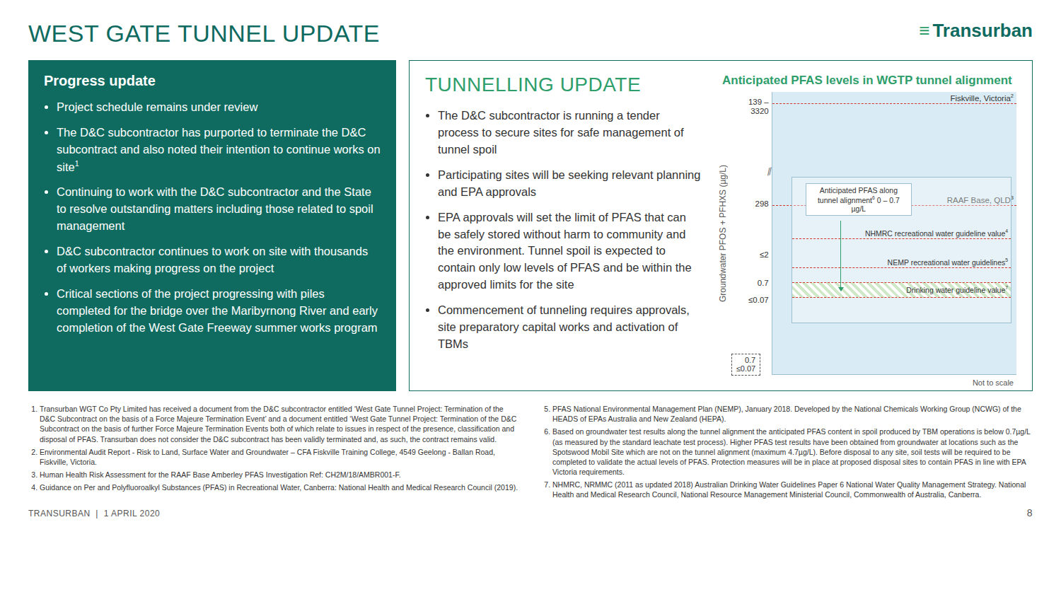WEST GATE TUNNEL UPDATE
≡Transurban
Progress update
Project schedule remains under review
The D&C subcontractor has purported to terminate the D&C subcontract and also noted their intention to continue works on site1
Continuing to work with the D&C subcontractor and the State to resolve outstanding matters including those related to spoil management
D&C subcontractor continues to work on site with thousands of workers making progress on the project
Critical sections of the project progressing with piles completed for the bridge over the Maribyrnong River and early completion of the West Gate Freeway summer works program
TUNNELLING UPDATE
The D&C subcontractor is running a tender process to secure sites for safe management of tunnel spoil
Participating sites will be seeking relevant planning and EPA approvals
EPA approvals will set the limit of PFAS that can be safely stored without harm to community and the environment. Tunnel spoil is expected to contain only low levels of PFAS and be within the approved limits for the site
Commencement of tunneling requires approvals, site preparatory capital works and activation of TBMs
Anticipated PFAS levels in WGTP tunnel alignment
Groundwater PFOS + PFHXS (µg/L)
139 –
3320 298 ≤2 0.7 ≤0.07
Fiskville, Victoria2
⁄⁄
RAAF Base, QLD3
Anticipated PFAS along tunnel alignment6 0 – 0.7 µg/L
NHMRC recreational water guideline value4
NEMP recreational water guidelines5
Drinking water guideline value7
0.7
≤0.07
Not to scale
Transurban WGT Co Pty Limited has received a document from the D&C subcontractor entitled ‘West Gate Tunnel Project: Termination of the D&C Subcontract on the basis of a Force Majeure Termination Event’ and a document entitled ‘West Gate Tunnel Project: Termination of the D&C Subcontract on the basis of further Force Majeure Termination Events both of which relate to issues in respect of the presence, classification and disposal of PFAS. Transurban does not consider the D&C subcontract has been validly terminated and, as such, the contract remains valid.
Environmental Audit Report - Risk to Land, Surface Water and Groundwater – CFA Fiskville Training College, 4549 Geelong - Ballan Road, Fiskville, Victoria.
Human Health Risk Assessment for the RAAF Base Amberley PFAS Investigation Ref: CH2M/18/AMBR001-F.
Guidance on Per and Polyfluoroalkyl Substances (PFAS) in Recreational Water, Canberra: National Health and Medical Research Council (2019).
PFAS National Environmental Management Plan (NEMP), January 2018. Developed by the National Chemicals Working Group (NCWG) of the HEADS of EPAs Australia and New Zealand (HEPA).
Based on groundwater test results along the tunnel alignment the anticipated PFAS content in spoil produced by TBM operations is below 0.7µg/L (as measured by the standard leachate test process). Higher PFAS test results have been obtained from groundwater at locations such as the Spotswood Mobil Site which are not on the tunnel alignment (maximum 4.7µg/L). Before disposal to any site, soil tests will be required to be completed to validate the actual levels of PFAS. Protection measures will be in place at proposed disposal sites to contain PFAS in line with EPA Victoria requirements.
NHMRC, NRMMC (2011 as updated 2018) Australian Drinking Water Guidelines Paper 6 National Water Quality Management Strategy. National Health and Medical Research Council, National Resource Management Ministerial Council, Commonwealth of Australia, Canberra.
TRANSURBAN | 1 APRIL 2020
8